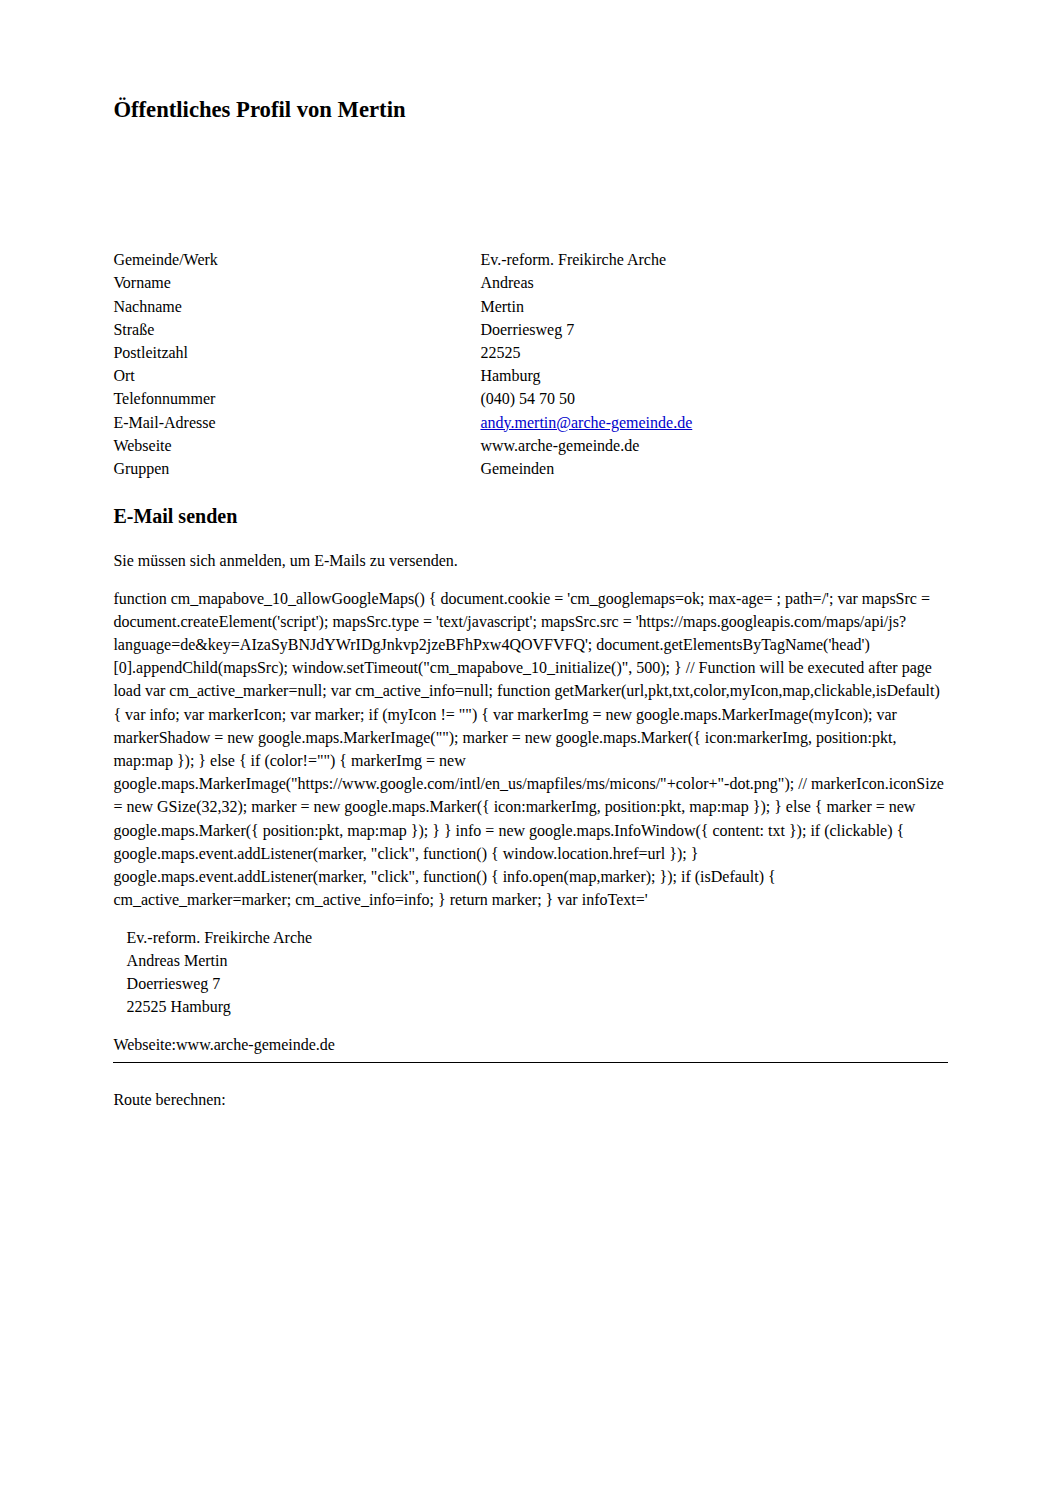Öffentliches Profil von Mertin
| Gemeinde/Werk | Ev.-reform. Freikirche Arche |
| Vorname | Andreas |
| Nachname | Mertin |
| Straße | Doerriesweg 7 |
| Postleitzahl | 22525 |
| Ort | Hamburg |
| Telefonnummer | (040) 54 70 50 |
| E-Mail-Adresse | andy.mertin@arche-gemeinde.de |
| Webseite | www.arche-gemeinde.de |
| Gruppen | Gemeinden |
E-Mail senden
Sie müssen sich anmelden, um E-Mails zu versenden.
function cm_mapabove_10_allowGoogleMaps() { document.cookie = 'cm_googlemaps=ok; max-age= ; path=/'; var mapsSrc = document.createElement('script'); mapsSrc.type = 'text/javascript'; mapsSrc.src = 'https://maps.googleapis.com/maps/api/js?language=de&key=AIzaSyBNJdYWrIDgJnkvp2jzeBFhPxw4QOVFVFQ'; document.getElementsByTagName('head')[0].appendChild(mapsSrc); window.setTimeout("cm_mapabove_10_initialize()", 500); } // Function will be executed after page load var cm_active_marker=null; var cm_active_info=null; function getMarker(url,pkt,txt,color,myIcon,map,clickable,isDefault) { var info; var markerIcon; var marker; if (myIcon != "") { var markerImg = new google.maps.MarkerImage(myIcon); var markerShadow = new google.maps.MarkerImage(""); marker = new google.maps.Marker({ icon:markerImg, position:pkt, map:map }); } else { if (color!="") { markerImg = new google.maps.MarkerImage("https://www.google.com/intl/en_us/mapfiles/ms/micons/"+color+"-dot.png"); // markerIcon.iconSize = new GSize(32,32); marker = new google.maps.Marker({ icon:markerImg, position:pkt, map:map }); } else { marker = new google.maps.Marker({ position:pkt, map:map }); } } info = new google.maps.InfoWindow({ content: txt }); if (clickable) { google.maps.event.addListener(marker, "click", function() { window.location.href=url }); } google.maps.event.addListener(marker, "click", function() { info.open(map,marker); }); if (isDefault) { cm_active_marker=marker; cm_active_info=info; } return marker; } var infoText='
Ev.-reform. Freikirche Arche
Andreas Mertin
Doerriesweg 7
22525 Hamburg
Webseite:www.arche-gemeinde.de
Route berechnen: